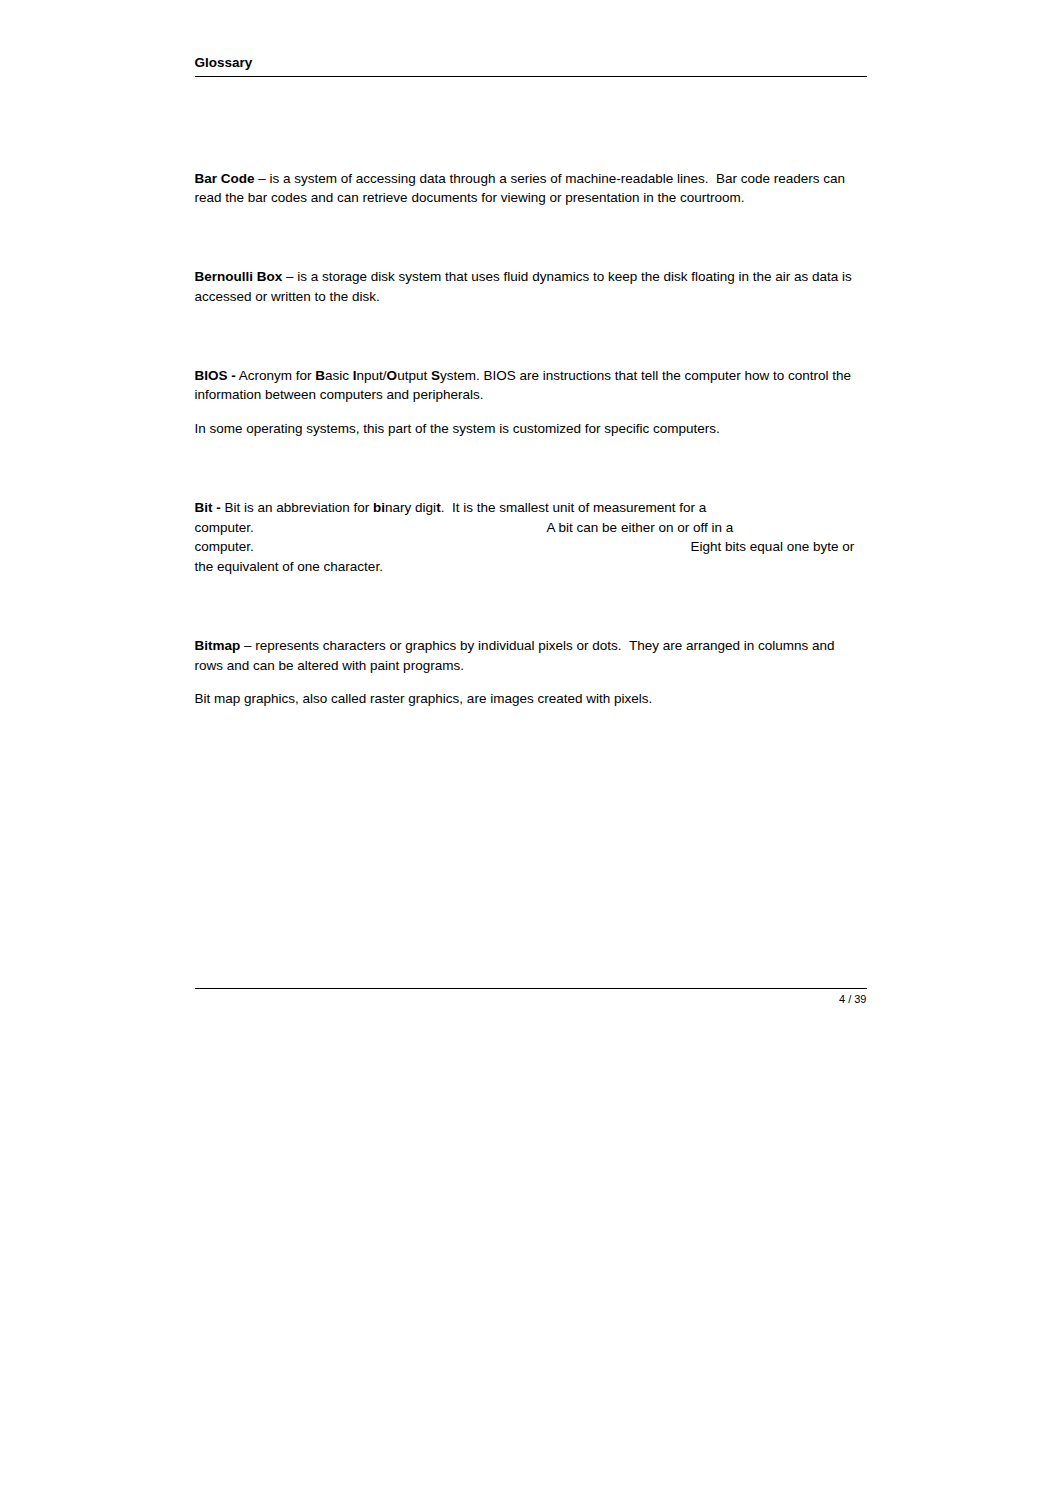Glossary
Bar Code – is a system of accessing data through a series of machine-readable lines. Bar code readers can read the bar codes and can retrieve documents for viewing or presentation in the courtroom.
Bernoulli Box – is a storage disk system that uses fluid dynamics to keep the disk floating in the air as data is accessed or written to the disk.
BIOS - Acronym for Basic Input/Output System. BIOS are instructions that tell the computer how to control the information between computers and peripherals.
In some operating systems, this part of the system is customized for specific computers.
Bit - Bit is an abbreviation for binary digit. It is the smallest unit of measurement for a
computer. A bit can be either on or off in a computer. Eight bits equal one byte or the equivalent of one character.
Bitmap – represents characters or graphics by individual pixels or dots. They are arranged in columns and rows and can be altered with paint programs.
Bit map graphics, also called raster graphics, are images created with pixels.
4 / 39